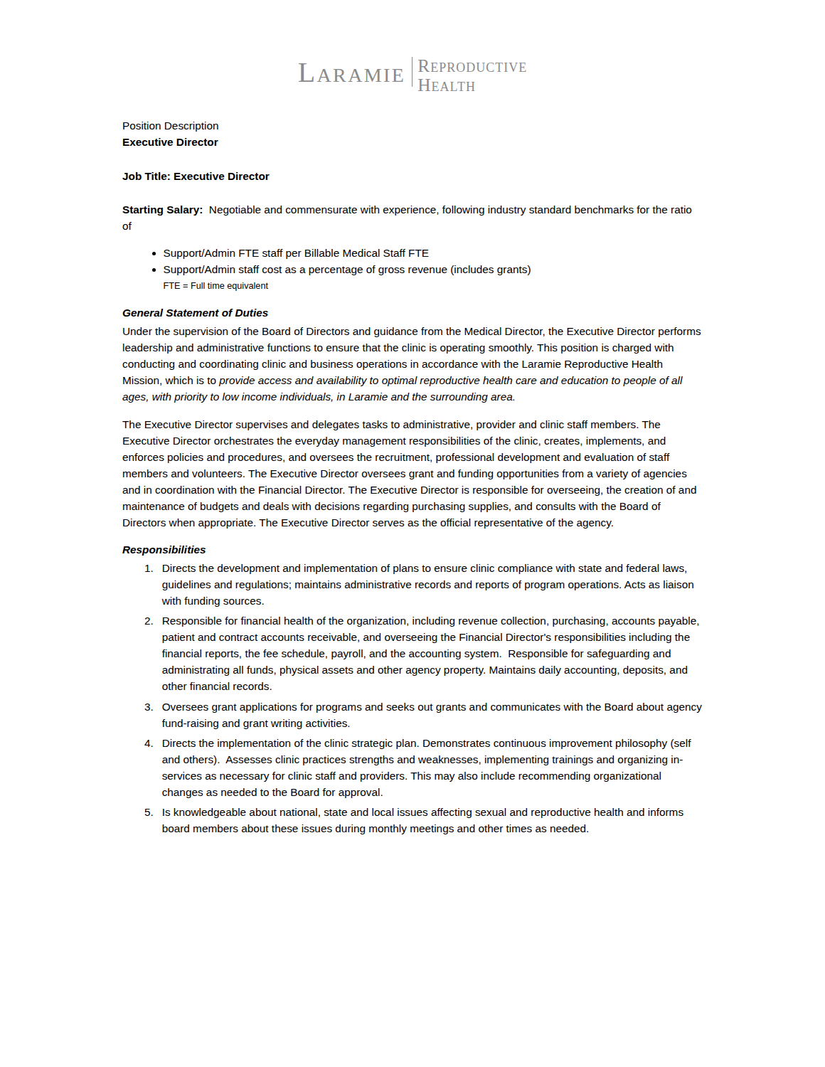Laramie Reproductive Health
Position Description
Executive Director
Job Title: Executive Director
Starting Salary: Negotiable and commensurate with experience, following industry standard benchmarks for the ratio of
Support/Admin FTE staff per Billable Medical Staff FTE
Support/Admin staff cost as a percentage of gross revenue (includes grants)
FTE = Full time equivalent
General Statement of Duties
Under the supervision of the Board of Directors and guidance from the Medical Director, the Executive Director performs leadership and administrative functions to ensure that the clinic is operating smoothly. This position is charged with conducting and coordinating clinic and business operations in accordance with the Laramie Reproductive Health Mission, which is to provide access and availability to optimal reproductive health care and education to people of all ages, with priority to low income individuals, in Laramie and the surrounding area.
The Executive Director supervises and delegates tasks to administrative, provider and clinic staff members. The Executive Director orchestrates the everyday management responsibilities of the clinic, creates, implements, and enforces policies and procedures, and oversees the recruitment, professional development and evaluation of staff members and volunteers. The Executive Director oversees grant and funding opportunities from a variety of agencies and in coordination with the Financial Director. The Executive Director is responsible for overseeing, the creation of and maintenance of budgets and deals with decisions regarding purchasing supplies, and consults with the Board of Directors when appropriate. The Executive Director serves as the official representative of the agency.
Responsibilities
Directs the development and implementation of plans to ensure clinic compliance with state and federal laws, guidelines and regulations; maintains administrative records and reports of program operations. Acts as liaison with funding sources.
Responsible for financial health of the organization, including revenue collection, purchasing, accounts payable, patient and contract accounts receivable, and overseeing the Financial Director's responsibilities including the financial reports, the fee schedule, payroll, and the accounting system. Responsible for safeguarding and administrating all funds, physical assets and other agency property. Maintains daily accounting, deposits, and other financial records.
Oversees grant applications for programs and seeks out grants and communicates with the Board about agency fund-raising and grant writing activities.
Directs the implementation of the clinic strategic plan. Demonstrates continuous improvement philosophy (self and others). Assesses clinic practices strengths and weaknesses, implementing trainings and organizing in-services as necessary for clinic staff and providers. This may also include recommending organizational changes as needed to the Board for approval.
Is knowledgeable about national, state and local issues affecting sexual and reproductive health and informs board members about these issues during monthly meetings and other times as needed.